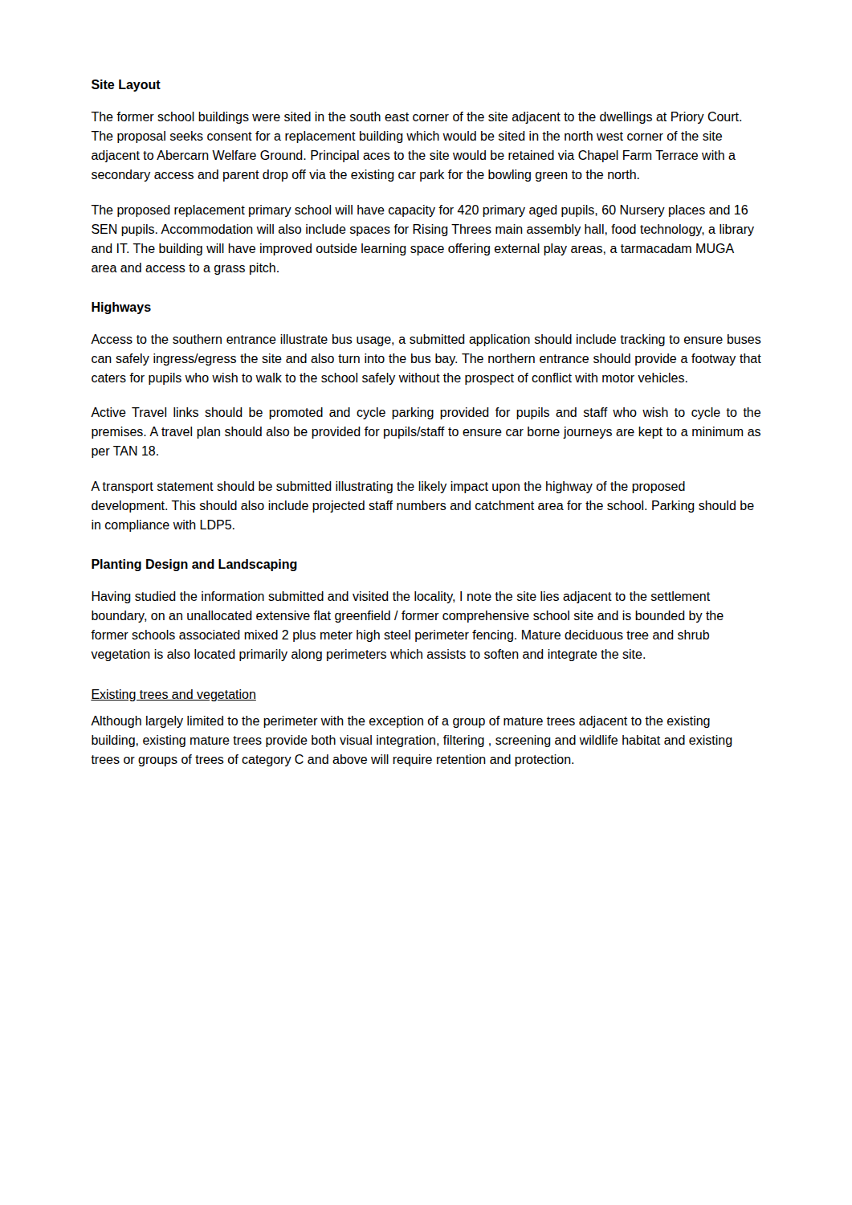Site Layout
The former school buildings were sited in the south east corner of the site adjacent to the dwellings at Priory Court. The proposal seeks consent for a replacement building which would be sited in the north west corner of the site adjacent to Abercarn Welfare Ground. Principal aces to the site would be retained via Chapel Farm Terrace with a secondary access and parent drop off via the existing car park for the bowling green to the north.
The proposed replacement primary school will have capacity for 420 primary aged pupils, 60 Nursery places and 16 SEN pupils. Accommodation will also include spaces for Rising Threes main assembly hall, food technology, a library and IT. The building will have improved outside learning space offering external play areas, a tarmacadam MUGA area and access to a grass pitch.
Highways
Access to the southern entrance illustrate bus usage, a submitted application should include tracking to ensure buses can safely ingress/egress the site and also turn into the bus bay. The northern entrance should provide a footway that caters for pupils who wish to walk to the school safely without the prospect of conflict with motor vehicles.
Active Travel links should be promoted and cycle parking provided for pupils and staff who wish to cycle to the premises. A travel plan should also be provided for pupils/staff to ensure car borne journeys are kept to a minimum as per TAN 18.
A transport statement should be submitted illustrating the likely impact upon the highway of the proposed development. This should also include projected staff numbers and catchment area for the school. Parking should be in compliance with LDP5.
Planting Design and Landscaping
Having studied the information submitted and visited the locality, I note the site lies adjacent to the settlement boundary, on an unallocated extensive flat greenfield / former comprehensive school site and is bounded by the former schools associated mixed 2 plus meter high steel perimeter fencing. Mature deciduous tree and shrub vegetation is also located primarily along perimeters which assists to soften and integrate the site.
Existing trees and vegetation
Although largely limited to the perimeter with the exception of a group of mature trees adjacent to the existing building, existing mature trees provide both visual integration, filtering , screening and wildlife habitat and existing trees or groups of trees of category C and above will require retention and protection.